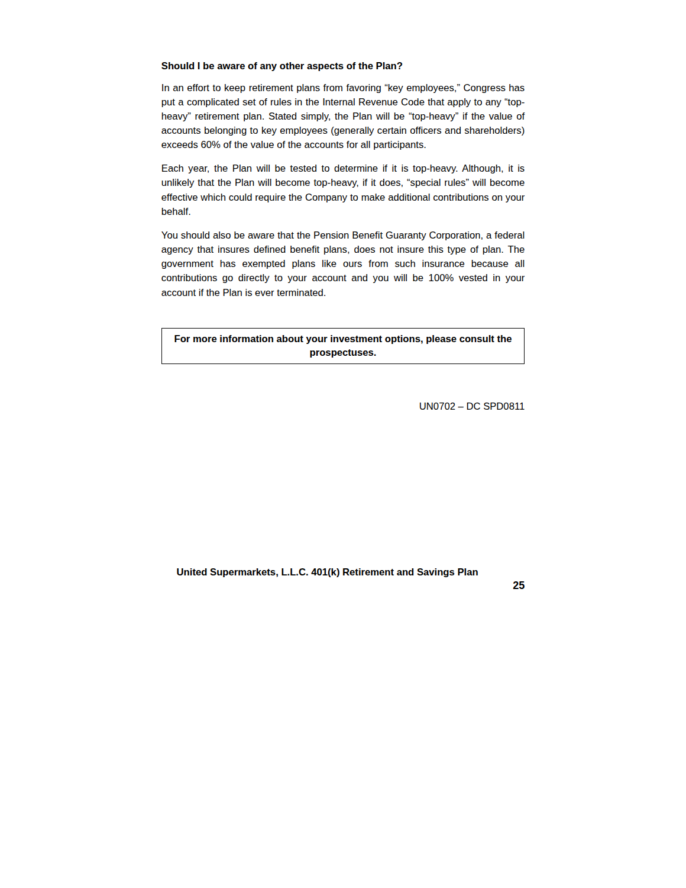Should I be aware of any other aspects of the Plan?
In an effort to keep retirement plans from favoring “key employees,” Congress has put a complicated set of rules in the Internal Revenue Code that apply to any “top-heavy” retirement plan. Stated simply, the Plan will be “top-heavy” if the value of accounts belonging to key employees (generally certain officers and shareholders) exceeds 60% of the value of the accounts for all participants.
Each year, the Plan will be tested to determine if it is top-heavy. Although, it is unlikely that the Plan will become top-heavy, if it does, “special rules” will become effective which could require the Company to make additional contributions on your behalf.
You should also be aware that the Pension Benefit Guaranty Corporation, a federal agency that insures defined benefit plans, does not insure this type of plan. The government has exempted plans like ours from such insurance because all contributions go directly to your account and you will be 100% vested in your account if the Plan is ever terminated.
For more information about your investment options, please consult the prospectuses.
UN0702 – DC SPD0811
United Supermarkets, L.L.C. 401(k) Retirement and Savings Plan
25